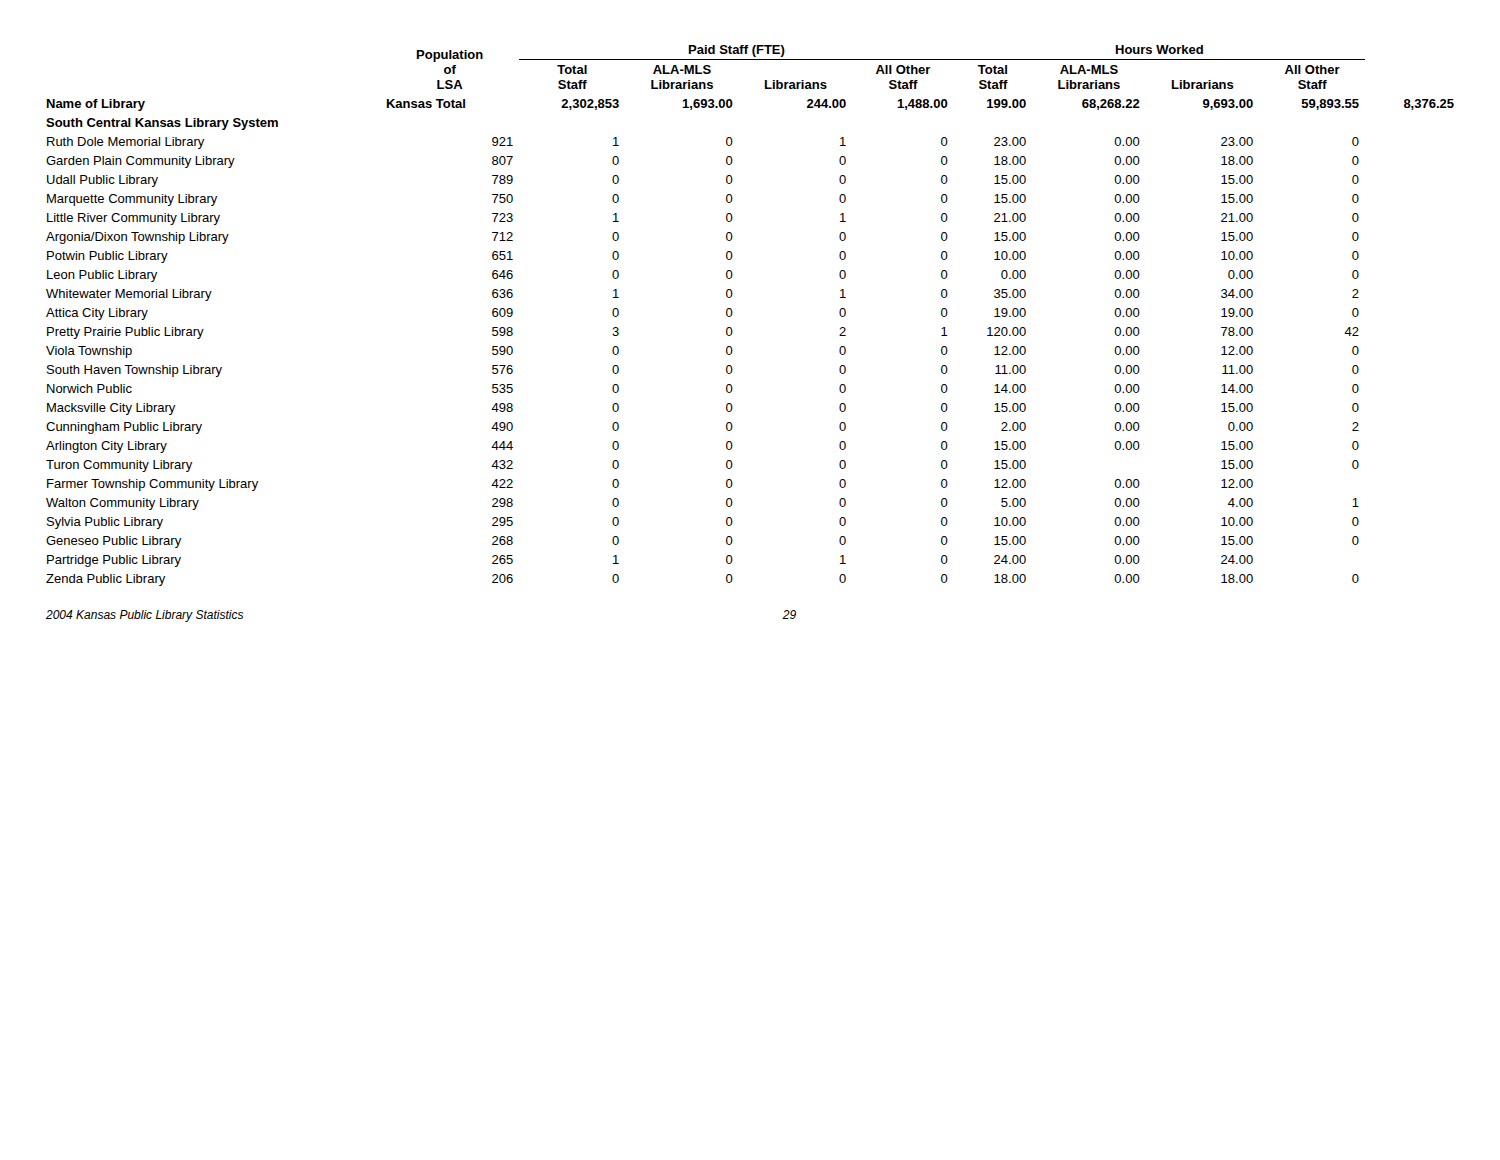| Name of Library | Population of LSA | Paid Staff (FTE) | Hours Worked |
| --- | --- | --- | --- |
| Total Staff | ALA-MLS Librarians | Librarians | All Other Staff | Total Staff | ALA-MLS Librarians | Librarians | All Other Staff |
| Kansas Total | 2,302,853 | 1,693.00 | 244.00 | 1,488.00 | 199.00 | 68,268.22 | 9,693.00 | 59,893.55 | 8,376.25 |
| South Central Kansas Library System |
| Ruth Dole Memorial Library | 921 | 1 | 0 | 1 | 0 | 23.00 | 0.00 | 23.00 | 0 |
| Garden Plain Community Library | 807 | 0 | 0 | 0 | 0 | 18.00 | 0.00 | 18.00 | 0 |
| Udall Public Library | 789 | 0 | 0 | 0 | 0 | 15.00 | 0.00 | 15.00 | 0 |
| Marquette Community Library | 750 | 0 | 0 | 0 | 0 | 15.00 | 0.00 | 15.00 | 0 |
| Little River Community Library | 723 | 1 | 0 | 1 | 0 | 21.00 | 0.00 | 21.00 | 0 |
| Argonia/Dixon Township Library | 712 | 0 | 0 | 0 | 0 | 15.00 | 0.00 | 15.00 | 0 |
| Potwin Public Library | 651 | 0 | 0 | 0 | 0 | 10.00 | 0.00 | 10.00 | 0 |
| Leon Public Library | 646 | 0 | 0 | 0 | 0 | 0.00 | 0.00 | 0.00 | 0 |
| Whitewater Memorial Library | 636 | 1 | 0 | 1 | 0 | 35.00 | 0.00 | 34.00 | 2 |
| Attica City Library | 609 | 0 | 0 | 0 | 0 | 19.00 | 0.00 | 19.00 | 0 |
| Pretty Prairie Public Library | 598 | 3 | 0 | 2 | 1 | 120.00 | 0.00 | 78.00 | 42 |
| Viola Township | 590 | 0 | 0 | 0 | 0 | 12.00 | 0.00 | 12.00 | 0 |
| South Haven Township Library | 576 | 0 | 0 | 0 | 0 | 11.00 | 0.00 | 11.00 | 0 |
| Norwich Public | 535 | 0 | 0 | 0 | 0 | 14.00 | 0.00 | 14.00 | 0 |
| Macksville City Library | 498 | 0 | 0 | 0 | 0 | 15.00 | 0.00 | 15.00 | 0 |
| Cunningham Public Library | 490 | 0 | 0 | 0 | 0 | 2.00 | 0.00 | 0.00 | 2 |
| Arlington City Library | 444 | 0 | 0 | 0 | 0 | 15.00 | 0.00 | 15.00 | 0 |
| Turon Community Library | 432 | 0 | 0 | 0 | 0 | 15.00 | | 15.00 | 0 |
| Farmer Township Community Library | 422 | 0 | 0 | 0 | 0 | 12.00 | 0.00 | 12.00 | |
| Walton Community Library | 298 | 0 | 0 | 0 | 0 | 5.00 | 0.00 | 4.00 | 1 |
| Sylvia Public Library | 295 | 0 | 0 | 0 | 0 | 10.00 | 0.00 | 10.00 | 0 |
| Geneseo Public Library | 268 | 0 | 0 | 0 | 0 | 15.00 | 0.00 | 15.00 | 0 |
| Partridge Public Library | 265 | 1 | 0 | 1 | 0 | 24.00 | 0.00 | 24.00 | |
| Zenda Public Library | 206 | 0 | 0 | 0 | 0 | 18.00 | 0.00 | 18.00 | 0 |
| 2004 Kansas Public Library Statistics | 29 | |